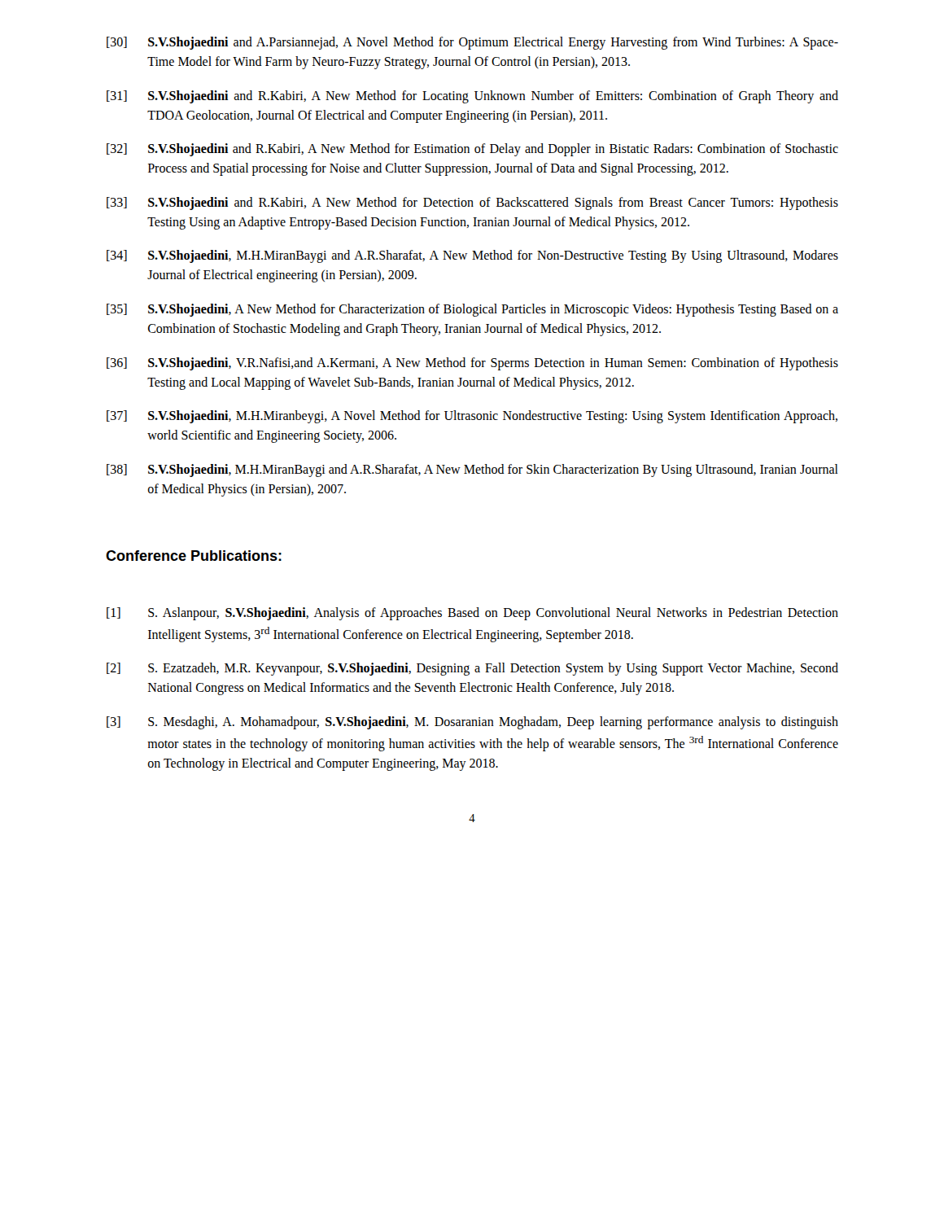[30] S.V.Shojaedini and A.Parsiannejad, A Novel Method for Optimum Electrical Energy Harvesting from Wind Turbines: A Space-Time Model for Wind Farm by Neuro-Fuzzy Strategy, Journal Of Control (in Persian), 2013.
[31] S.V.Shojaedini and R.Kabiri, A New Method for Locating Unknown Number of Emitters: Combination of Graph Theory and TDOA Geolocation, Journal Of Electrical and Computer Engineering (in Persian), 2011.
[32] S.V.Shojaedini and R.Kabiri, A New Method for Estimation of Delay and Doppler in Bistatic Radars: Combination of Stochastic Process and Spatial processing for Noise and Clutter Suppression, Journal of Data and Signal Processing, 2012.
[33] S.V.Shojaedini and R.Kabiri, A New Method for Detection of Backscattered Signals from Breast Cancer Tumors: Hypothesis Testing Using an Adaptive Entropy-Based Decision Function, Iranian Journal of Medical Physics, 2012.
[34] S.V.Shojaedini, M.H.MiranBaygi and A.R.Sharafat, A New Method for Non-Destructive Testing By Using Ultrasound, Modares Journal of Electrical engineering (in Persian), 2009.
[35] S.V.Shojaedini, A New Method for Characterization of Biological Particles in Microscopic Videos: Hypothesis Testing Based on a Combination of Stochastic Modeling and Graph Theory, Iranian Journal of Medical Physics, 2012.
[36] S.V.Shojaedini, V.R.Nafisi,and A.Kermani, A New Method for Sperms Detection in Human Semen: Combination of Hypothesis Testing and Local Mapping of Wavelet Sub-Bands, Iranian Journal of Medical Physics, 2012.
[37] S.V.Shojaedini, M.H.Miranbeygi, A Novel Method for Ultrasonic Nondestructive Testing: Using System Identification Approach, world Scientific and Engineering Society, 2006.
[38] S.V.Shojaedini, M.H.MiranBaygi and A.R.Sharafat, A New Method for Skin Characterization By Using Ultrasound, Iranian Journal of Medical Physics (in Persian), 2007.
Conference Publications:
[1] S. Aslanpour, S.V.Shojaedini, Analysis of Approaches Based on Deep Convolutional Neural Networks in Pedestrian Detection Intelligent Systems, 3rd International Conference on Electrical Engineering, September 2018.
[2] S. Ezatzadeh, M.R. Keyvanpour, S.V.Shojaedini, Designing a Fall Detection System by Using Support Vector Machine, Second National Congress on Medical Informatics and the Seventh Electronic Health Conference, July 2018.
[3] S. Mesdaghi, A. Mohamadpour, S.V.Shojaedini, M. Dosaranian Moghadam, Deep learning performance analysis to distinguish motor states in the technology of monitoring human activities with the help of wearable sensors, The 3rd International Conference on Technology in Electrical and Computer Engineering, May 2018.
4